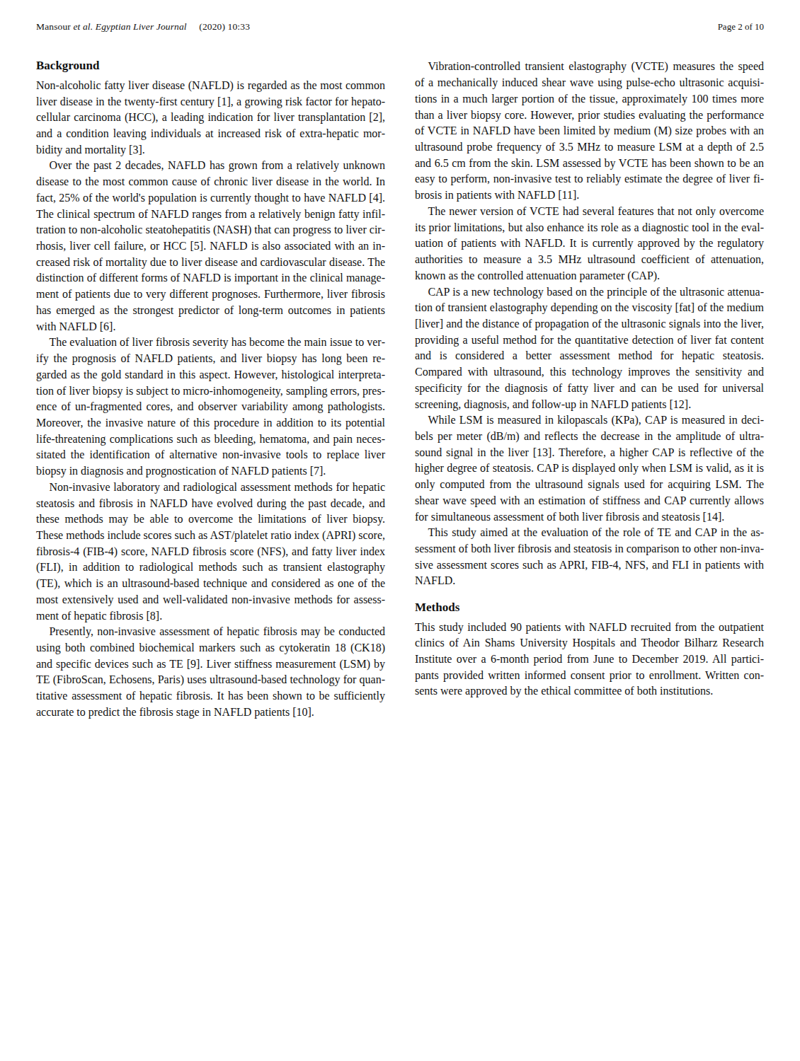Mansour et al. Egyptian Liver Journal (2020) 10:33
Page 2 of 10
Background
Non-alcoholic fatty liver disease (NAFLD) is regarded as the most common liver disease in the twenty-first century [1], a growing risk factor for hepatocellular carcinoma (HCC), a leading indication for liver transplantation [2], and a condition leaving individuals at increased risk of extra-hepatic morbidity and mortality [3].
Over the past 2 decades, NAFLD has grown from a relatively unknown disease to the most common cause of chronic liver disease in the world. In fact, 25% of the world's population is currently thought to have NAFLD [4]. The clinical spectrum of NAFLD ranges from a relatively benign fatty infiltration to non-alcoholic steatohepatitis (NASH) that can progress to liver cirrhosis, liver cell failure, or HCC [5]. NAFLD is also associated with an increased risk of mortality due to liver disease and cardiovascular disease. The distinction of different forms of NAFLD is important in the clinical management of patients due to very different prognoses. Furthermore, liver fibrosis has emerged as the strongest predictor of long-term outcomes in patients with NAFLD [6].
The evaluation of liver fibrosis severity has become the main issue to verify the prognosis of NAFLD patients, and liver biopsy has long been regarded as the gold standard in this aspect. However, histological interpretation of liver biopsy is subject to micro-inhomogeneity, sampling errors, presence of un-fragmented cores, and observer variability among pathologists. Moreover, the invasive nature of this procedure in addition to its potential life-threatening complications such as bleeding, hematoma, and pain necessitated the identification of alternative non-invasive tools to replace liver biopsy in diagnosis and prognostication of NAFLD patients [7].
Non-invasive laboratory and radiological assessment methods for hepatic steatosis and fibrosis in NAFLD have evolved during the past decade, and these methods may be able to overcome the limitations of liver biopsy. These methods include scores such as AST/platelet ratio index (APRI) score, fibrosis-4 (FIB-4) score, NAFLD fibrosis score (NFS), and fatty liver index (FLI), in addition to radiological methods such as transient elastography (TE), which is an ultrasound-based technique and considered as one of the most extensively used and well-validated non-invasive methods for assessment of hepatic fibrosis [8].
Presently, non-invasive assessment of hepatic fibrosis may be conducted using both combined biochemical markers such as cytokeratin 18 (CK18) and specific devices such as TE [9]. Liver stiffness measurement (LSM) by TE (FibroScan, Echosens, Paris) uses ultrasound-based technology for quantitative assessment of hepatic fibrosis. It has been shown to be sufficiently accurate to predict the fibrosis stage in NAFLD patients [10].
Vibration-controlled transient elastography (VCTE) measures the speed of a mechanically induced shear wave using pulse-echo ultrasonic acquisitions in a much larger portion of the tissue, approximately 100 times more than a liver biopsy core. However, prior studies evaluating the performance of VCTE in NAFLD have been limited by medium (M) size probes with an ultrasound probe frequency of 3.5 MHz to measure LSM at a depth of 2.5 and 6.5 cm from the skin. LSM assessed by VCTE has been shown to be an easy to perform, non-invasive test to reliably estimate the degree of liver fibrosis in patients with NAFLD [11].
The newer version of VCTE had several features that not only overcome its prior limitations, but also enhance its role as a diagnostic tool in the evaluation of patients with NAFLD. It is currently approved by the regulatory authorities to measure a 3.5 MHz ultrasound coefficient of attenuation, known as the controlled attenuation parameter (CAP).
CAP is a new technology based on the principle of the ultrasonic attenuation of transient elastography depending on the viscosity [fat] of the medium [liver] and the distance of propagation of the ultrasonic signals into the liver, providing a useful method for the quantitative detection of liver fat content and is considered a better assessment method for hepatic steatosis. Compared with ultrasound, this technology improves the sensitivity and specificity for the diagnosis of fatty liver and can be used for universal screening, diagnosis, and follow-up in NAFLD patients [12].
While LSM is measured in kilopascals (KPa), CAP is measured in decibels per meter (dB/m) and reflects the decrease in the amplitude of ultrasound signal in the liver [13]. Therefore, a higher CAP is reflective of the higher degree of steatosis. CAP is displayed only when LSM is valid, as it is only computed from the ultrasound signals used for acquiring LSM. The shear wave speed with an estimation of stiffness and CAP currently allows for simultaneous assessment of both liver fibrosis and steatosis [14].
This study aimed at the evaluation of the role of TE and CAP in the assessment of both liver fibrosis and steatosis in comparison to other non-invasive assessment scores such as APRI, FIB-4, NFS, and FLI in patients with NAFLD.
Methods
This study included 90 patients with NAFLD recruited from the outpatient clinics of Ain Shams University Hospitals and Theodor Bilharz Research Institute over a 6-month period from June to December 2019. All participants provided written informed consent prior to enrollment. Written consents were approved by the ethical committee of both institutions.